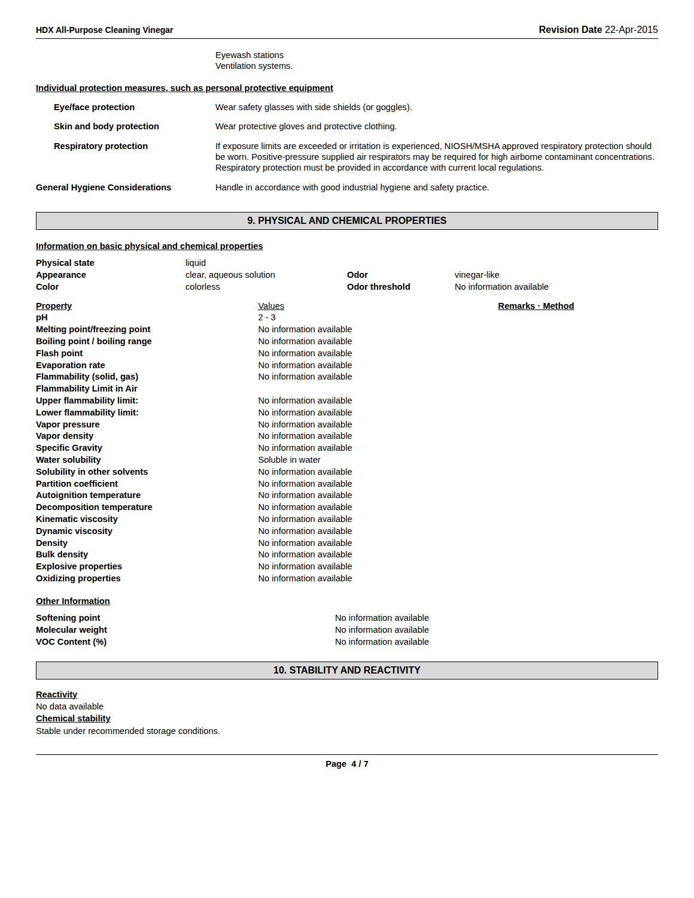HDX All-Purpose Cleaning Vinegar Revision Date 22-Apr-2015
Eyewash stations
Ventilation systems.
Individual protection measures, such as personal protective equipment
| Eye/face protection | Wear safety glasses with side shields (or goggles). |
| Skin and body protection | Wear protective gloves and protective clothing. |
| Respiratory protection | If exposure limits are exceeded or irritation is experienced, NIOSH/MSHA approved respiratory protection should be worn. Positive-pressure supplied air respirators may be required for high airborne contaminant concentrations. Respiratory protection must be provided in accordance with current local regulations. |
| General Hygiene Considerations | Handle in accordance with good industrial hygiene and safety practice. |
9. PHYSICAL AND CHEMICAL PROPERTIES
Information on basic physical and chemical properties
| Physical state | liquid | | |
| Appearance | clear, aqueous solution | Odor | vinegar-like |
| Color | colorless | Odor threshold | No information available |
| Property | Values | Remarks · Method |
| pH | 2 - 3 | |
| Melting point/freezing point | No information available | |
| Boiling point / boiling range | No information available | |
| Flash point | No information available | |
| Evaporation rate | No information available | |
| Flammability (solid, gas) | No information available | |
| Flammability Limit in Air | | |
| Upper flammability limit: | No information available | |
| Lower flammability limit: | No information available | |
| Vapor pressure | No information available | |
| Vapor density | No information available | |
| Specific Gravity | No information available | |
| Water solubility | Soluble in water | |
| Solubility in other solvents | No information available | |
| Partition coefficient | No information available | |
| Autoignition temperature | No information available | |
| Decomposition temperature | No information available | |
| Kinematic viscosity | No information available | |
| Dynamic viscosity | No information available | |
| Density | No information available | |
| Bulk density | No information available | |
| Explosive properties | No information available | |
| Oxidizing properties | No information available | |
Other Information
| Softening point | No information available |
| Molecular weight | No information available |
| VOC Content (%) | No information available |
10. STABILITY AND REACTIVITY
Reactivity
No data available
Chemical stability
Stable under recommended storage conditions.
Page 4 / 7